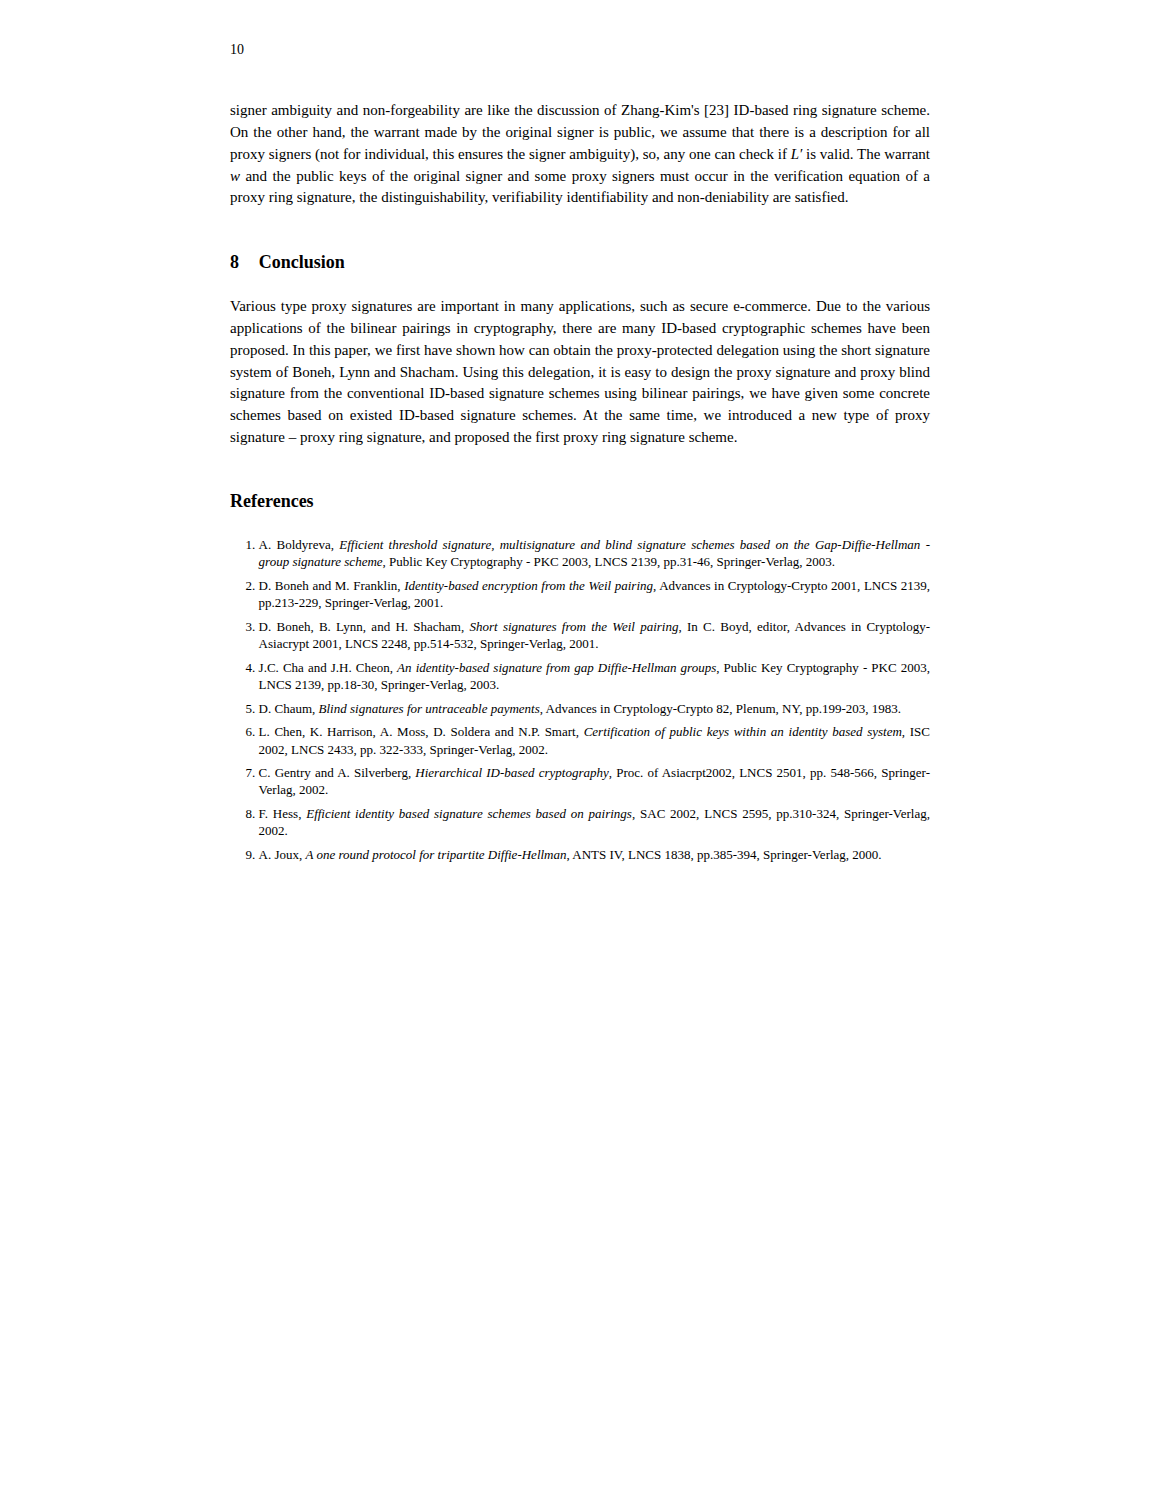10
signer ambiguity and non-forgeability are like the discussion of Zhang-Kim's [23] ID-based ring signature scheme. On the other hand, the warrant made by the original signer is public, we assume that there is a description for all proxy signers (not for individual, this ensures the signer ambiguity), so, any one can check if L′ is valid. The warrant w and the public keys of the original signer and some proxy signers must occur in the verification equation of a proxy ring signature, the distinguishability, verifiability identifiability and non-deniability are satisfied.
8 Conclusion
Various type proxy signatures are important in many applications, such as secure e-commerce. Due to the various applications of the bilinear pairings in cryptography, there are many ID-based cryptographic schemes have been proposed. In this paper, we first have shown how can obtain the proxy-protected delegation using the short signature system of Boneh, Lynn and Shacham. Using this delegation, it is easy to design the proxy signature and proxy blind signature from the conventional ID-based signature schemes using bilinear pairings, we have given some concrete schemes based on existed ID-based signature schemes. At the same time, we introduced a new type of proxy signature – proxy ring signature, and proposed the first proxy ring signature scheme.
References
A. Boldyreva, Efficient threshold signature, multisignature and blind signature schemes based on the Gap-Diffie-Hellman -group signature scheme, Public Key Cryptography - PKC 2003, LNCS 2139, pp.31-46, Springer-Verlag, 2003.
D. Boneh and M. Franklin, Identity-based encryption from the Weil pairing, Advances in Cryptology-Crypto 2001, LNCS 2139, pp.213-229, Springer-Verlag, 2001.
D. Boneh, B. Lynn, and H. Shacham, Short signatures from the Weil pairing, In C. Boyd, editor, Advances in Cryptology-Asiacrypt 2001, LNCS 2248, pp.514-532, Springer-Verlag, 2001.
J.C. Cha and J.H. Cheon, An identity-based signature from gap Diffie-Hellman groups, Public Key Cryptography - PKC 2003, LNCS 2139, pp.18-30, Springer-Verlag, 2003.
D. Chaum, Blind signatures for untraceable payments, Advances in Cryptology-Crypto 82, Plenum, NY, pp.199-203, 1983.
L. Chen, K. Harrison, A. Moss, D. Soldera and N.P. Smart, Certification of public keys within an identity based system, ISC 2002, LNCS 2433, pp. 322-333, Springer-Verlag, 2002.
C. Gentry and A. Silverberg, Hierarchical ID-based cryptography, Proc. of Asiacrpt2002, LNCS 2501, pp. 548-566, Springer-Verlag, 2002.
F. Hess, Efficient identity based signature schemes based on pairings, SAC 2002, LNCS 2595, pp.310-324, Springer-Verlag, 2002.
A. Joux, A one round protocol for tripartite Diffie-Hellman, ANTS IV, LNCS 1838, pp.385-394, Springer-Verlag, 2000.